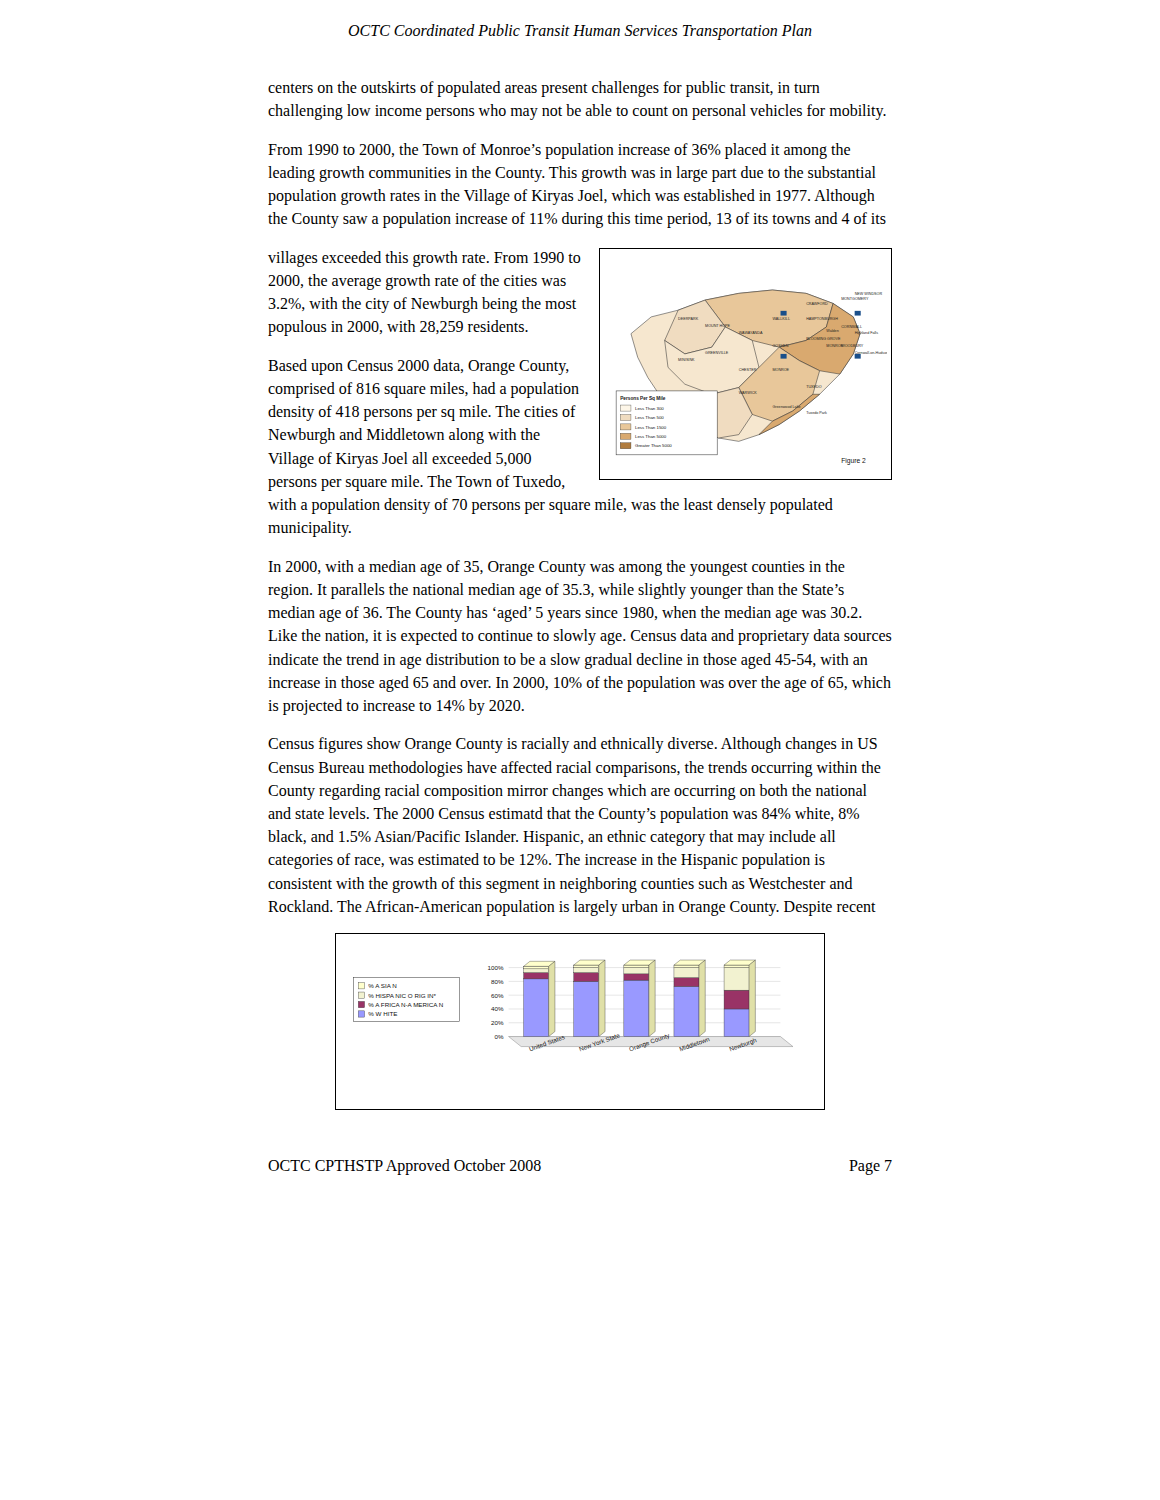OCTC Coordinated Public Transit Human Services Transportation Plan
centers on the outskirts of populated areas present challenges for public transit, in turn challenging low income persons who may not be able to count on personal vehicles for mobility.
From 1990 to 2000, the Town of Monroe’s population increase of 36% placed it among the leading growth communities in the County. This growth was in large part due to the substantial population growth rates in the Village of Kiryas Joel, which was established in 1977. Although the County saw a population increase of 11% during this time period, 13 of its towns and 4 of its
villages exceeded this growth rate. From 1990 to 2000, the average growth rate of the cities was 3.2%, with the city of Newburgh being the most populous in 2000, with 28,259 residents.
Based upon Census 2000 data, Orange County, comprised of 816 square miles, had a population density of 418 persons per sq mile. The cities of Newburgh and Middletown along with the Village of Kiryas Joel all exceeded 5,000 persons per square mile. The Town of Tuxedo, with a population density of 70 persons per square mile, was the least densely populated municipality.
In 2000, with a median age of 35, Orange County was among the youngest counties in the region. It parallels the national median age of 35.3, while slightly younger than the State’s median age of 36. The County has ‘aged’ 5 years since 1980, when the median age was 30.2. Like the nation, it is expected to continue to slowly age. Census data and proprietary data sources indicate the trend in age distribution to be a slow gradual decline in those aged 45-54, with an increase in those aged 65 and over. In 2000, 10% of the population was over the age of 65, which is projected to increase to 14% by 2020.
Census figures show Orange County is racially and ethnically diverse. Although changes in US Census Bureau methodologies have affected racial comparisons, the trends occurring within the County regarding racial composition mirror changes which are occurring on both the national and state levels. The 2000 Census estimatd that the County’s population was 84% white, 8% black, and 1.5% Asian/Pacific Islander. Hispanic, an ethnic category that may include all categories of race, was estimated to be 12%. The increase in the Hispanic population is consistent with the growth of this segment in neighboring counties such as Westchester and Rockland. The African-American population is largely urban in Orange County. Despite recent
OCTC CPTHSTP Approved October 2008
Page 7